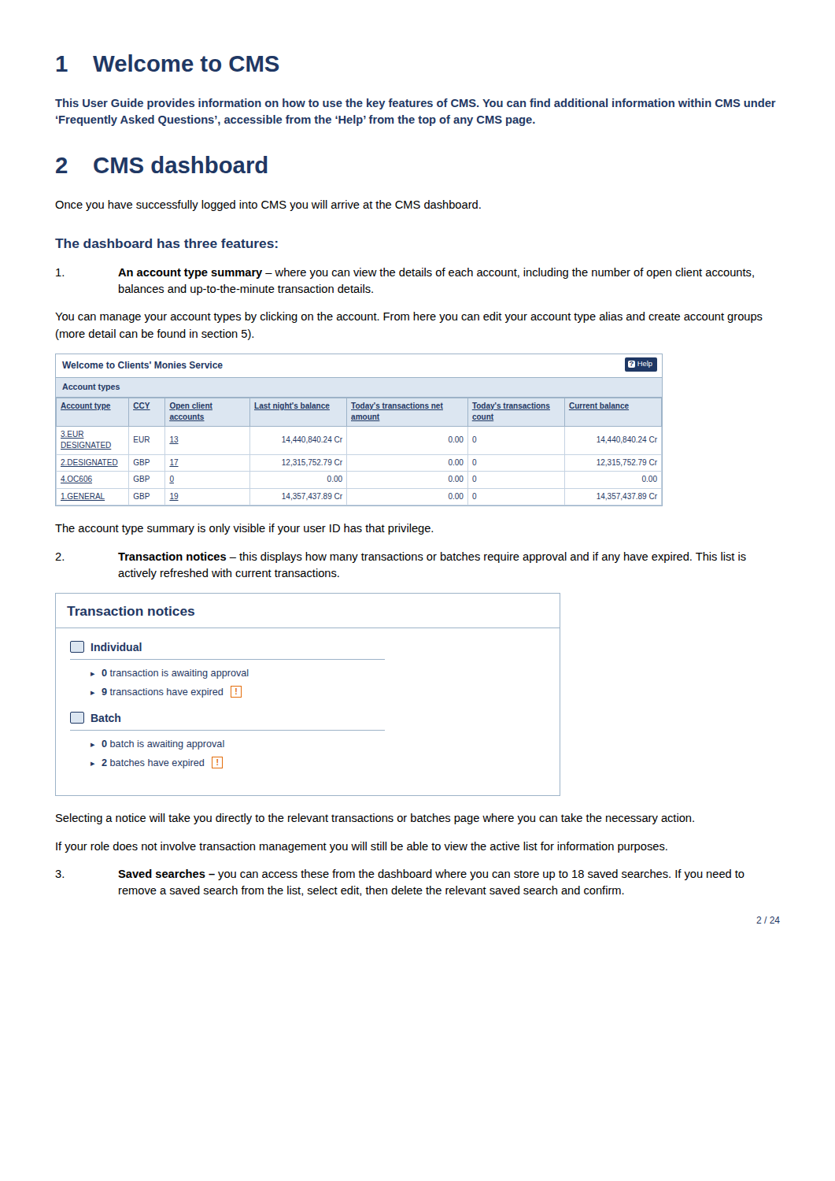1 Welcome to CMS
This User Guide provides information on how to use the key features of CMS. You can find additional information within CMS under ‘Frequently Asked Questions’, accessible from the ‘Help’ from the top of any CMS page.
2 CMS dashboard
Once you have successfully logged into CMS you will arrive at the CMS dashboard.
The dashboard has three features:
An account type summary – where you can view the details of each account, including the number of open client accounts, balances and up-to-the-minute transaction details.
You can manage your account types by clicking on the account. From here you can edit your account type alias and create account groups (more detail can be found in section 5).
Welcome to Clients' Monies Service ?Help
Account types
| Account type | CCY | Open client accounts | Last night's balance | Today's transactions net amount | Today's transactions count | Current balance |
| --- | --- | --- | --- | --- | --- | --- |
| 3.EUR DESIGNATED | EUR | 13 | 14,440,840.24 Cr | 0.00 | 0 | 14,440,840.24 Cr |
| 2.DESIGNATED | GBP | 17 | 12,315,752.79 Cr | 0.00 | 0 | 12,315,752.79 Cr |
| 4.OC606 | GBP | 0 | 0.00 | 0.00 | 0 | 0.00 |
| 1.GENERAL | GBP | 19 | 14,357,437.89 Cr | 0.00 | 0 | 14,357,437.89 Cr |
The account type summary is only visible if your user ID has that privilege.
Transaction notices – this displays how many transactions or batches require approval and if any have expired. This list is actively refreshed with current transactions.
Transaction notices
Individual
▸0 transaction is awaiting approval
▸9 transactions have expired !
Batch
▸0 batch is awaiting approval
▸2 batches have expired !
Selecting a notice will take you directly to the relevant transactions or batches page where you can take the necessary action.
If your role does not involve transaction management you will still be able to view the active list for information purposes.
Saved searches – you can access these from the dashboard where you can store up to 18 saved searches. If you need to remove a saved search from the list, select edit, then delete the relevant saved search and confirm.
2 / 24